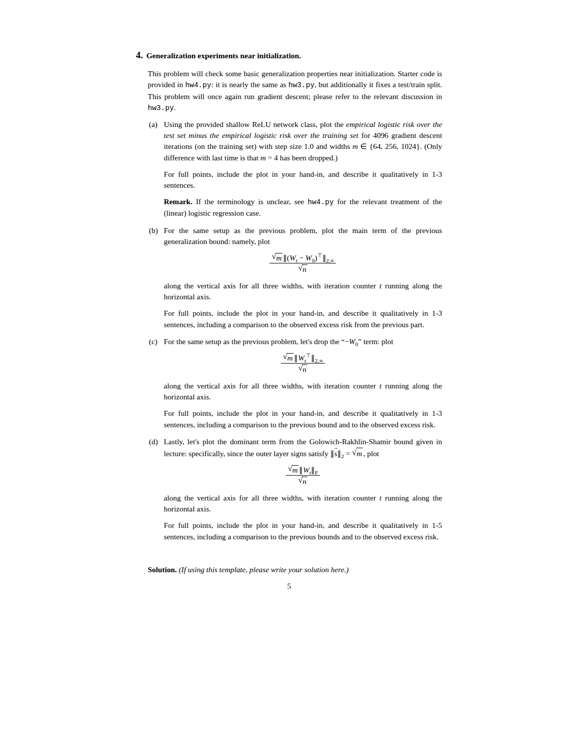4. Generalization experiments near initialization.
This problem will check some basic generalization properties near initialization. Starter code is provided in hw4.py: it is nearly the same as hw3.py, but additionally it fixes a test/train split. This problem will once again run gradient descent; please refer to the relevant discussion in hw3.py.
(a)
Using the provided shallow ReLU network class, plot the empirical logistic risk over the test set minus the empirical logistic risk over the training set for 4096 gradient descent iterations (on the training set) with step size 1.0 and widths m ∈ {64, 256, 1024}. (Only difference with last time is that m = 4 has been dropped.)
For full points, include the plot in your hand-in, and describe it qualitatively in 1-3 sentences.
Remark. If the terminology is unclear, see hw4.py for the relevant treatment of the (linear) logistic regression case.
(b)
For the same setup as the previous problem, plot the main term of the previous generalization bound: namely, plot
m∥(Wt − W0)⊤∥2,∞ n
along the vertical axis for all three widths, with iteration counter t running along the horizontal axis.
For full points, include the plot in your hand-in, and describe it qualitatively in 1-3 sentences, including a comparison to the observed excess risk from the previous part.
(c)
For the same setup as the previous problem, let's drop the “−W0” term: plot
m∥Wt⊤∥2,∞ n
along the vertical axis for all three widths, with iteration counter t running along the horizontal axis.
For full points, include the plot in your hand-in, and describe it qualitatively in 1-3 sentences, including a comparison to the previous bound and to the observed excess risk.
(d)
Lastly, let's plot the dominant term from the Golowich-Rakhlin-Shamir bound given in lecture: specifically, since the outer layer signs satisfy ∥s∥2 = m, plot
m∥Wt∥F n
along the vertical axis for all three widths, with iteration counter t running along the horizontal axis.
For full points, include the plot in your hand-in, and describe it qualitatively in 1-5 sentences, including a comparison to the previous bounds and to the observed excess risk.
Solution. (If using this template, please write your solution here.)
5